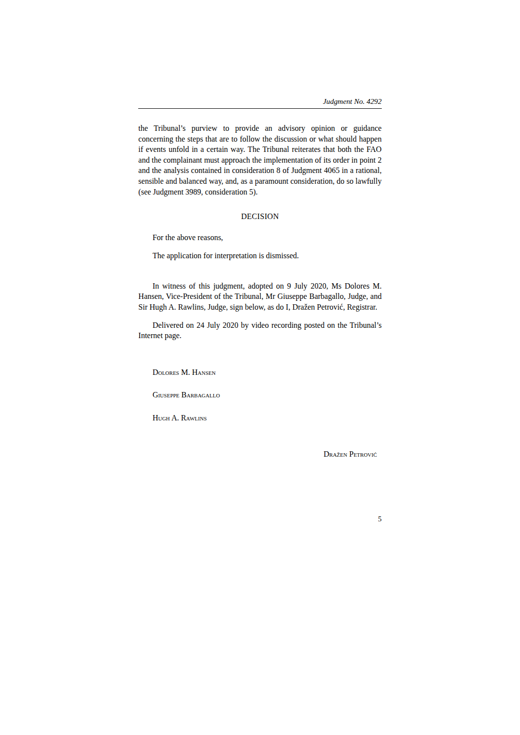Judgment No. 4292
the Tribunal’s purview to provide an advisory opinion or guidance concerning the steps that are to follow the discussion or what should happen if events unfold in a certain way. The Tribunal reiterates that both the FAO and the complainant must approach the implementation of its order in point 2 and the analysis contained in consideration 8 of Judgment 4065 in a rational, sensible and balanced way, and, as a paramount consideration, do so lawfully (see Judgment 3989, consideration 5).
DECISION
For the above reasons,
The application for interpretation is dismissed.
In witness of this judgment, adopted on 9 July 2020, Ms Dolores M. Hansen, Vice-President of the Tribunal, Mr Giuseppe Barbagallo, Judge, and Sir Hugh A. Rawlins, Judge, sign below, as do I, Dražen Petrović, Registrar.
Delivered on 24 July 2020 by video recording posted on the Tribunal’s Internet page.
Dolores M. Hansen
Giuseppe Barbagallo
Hugh A. Rawlins
Dražen Petrović
5